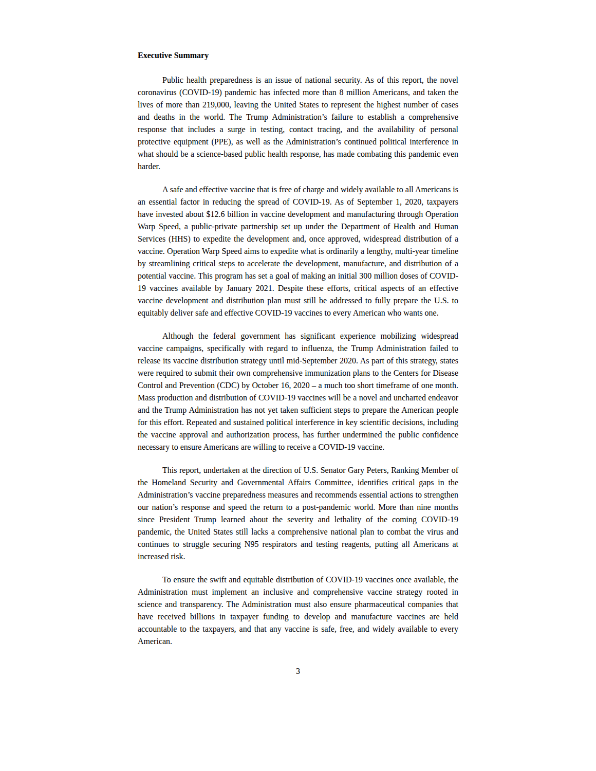Executive Summary
Public health preparedness is an issue of national security. As of this report, the novel coronavirus (COVID-19) pandemic has infected more than 8 million Americans, and taken the lives of more than 219,000, leaving the United States to represent the highest number of cases and deaths in the world. The Trump Administration’s failure to establish a comprehensive response that includes a surge in testing, contact tracing, and the availability of personal protective equipment (PPE), as well as the Administration’s continued political interference in what should be a science-based public health response, has made combating this pandemic even harder.
A safe and effective vaccine that is free of charge and widely available to all Americans is an essential factor in reducing the spread of COVID-19. As of September 1, 2020, taxpayers have invested about $12.6 billion in vaccine development and manufacturing through Operation Warp Speed, a public-private partnership set up under the Department of Health and Human Services (HHS) to expedite the development and, once approved, widespread distribution of a vaccine. Operation Warp Speed aims to expedite what is ordinarily a lengthy, multi-year timeline by streamlining critical steps to accelerate the development, manufacture, and distribution of a potential vaccine. This program has set a goal of making an initial 300 million doses of COVID-19 vaccines available by January 2021. Despite these efforts, critical aspects of an effective vaccine development and distribution plan must still be addressed to fully prepare the U.S. to equitably deliver safe and effective COVID-19 vaccines to every American who wants one.
Although the federal government has significant experience mobilizing widespread vaccine campaigns, specifically with regard to influenza, the Trump Administration failed to release its vaccine distribution strategy until mid-September 2020. As part of this strategy, states were required to submit their own comprehensive immunization plans to the Centers for Disease Control and Prevention (CDC) by October 16, 2020 – a much too short timeframe of one month. Mass production and distribution of COVID-19 vaccines will be a novel and uncharted endeavor and the Trump Administration has not yet taken sufficient steps to prepare the American people for this effort. Repeated and sustained political interference in key scientific decisions, including the vaccine approval and authorization process, has further undermined the public confidence necessary to ensure Americans are willing to receive a COVID-19 vaccine.
This report, undertaken at the direction of U.S. Senator Gary Peters, Ranking Member of the Homeland Security and Governmental Affairs Committee, identifies critical gaps in the Administration’s vaccine preparedness measures and recommends essential actions to strengthen our nation’s response and speed the return to a post-pandemic world. More than nine months since President Trump learned about the severity and lethality of the coming COVID-19 pandemic, the United States still lacks a comprehensive national plan to combat the virus and continues to struggle securing N95 respirators and testing reagents, putting all Americans at increased risk.
To ensure the swift and equitable distribution of COVID-19 vaccines once available, the Administration must implement an inclusive and comprehensive vaccine strategy rooted in science and transparency. The Administration must also ensure pharmaceutical companies that have received billions in taxpayer funding to develop and manufacture vaccines are held accountable to the taxpayers, and that any vaccine is safe, free, and widely available to every American.
3